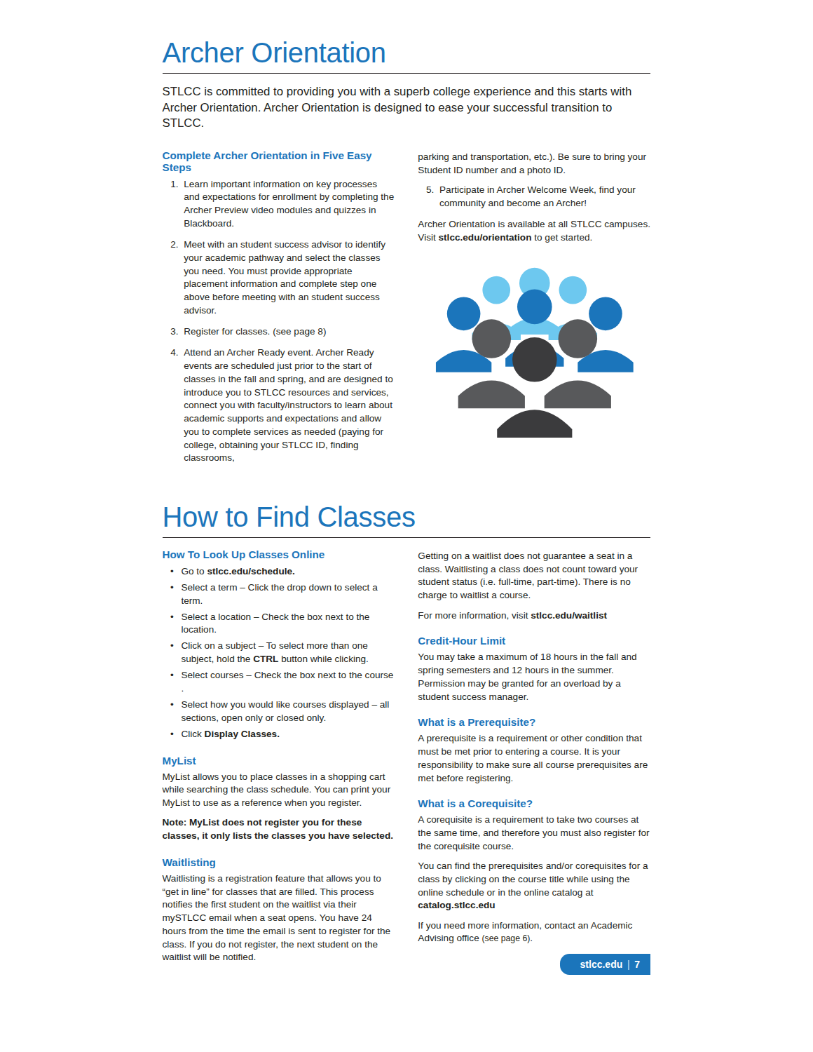Archer Orientation
STLCC is committed to providing you with a superb college experience and this starts with Archer Orientation. Archer Orientation is designed to ease your successful transition to STLCC.
Complete Archer Orientation in Five Easy Steps
Learn important information on key processes and expectations for enrollment by completing the Archer Preview video modules and quizzes in Blackboard.
Meet with an student success advisor to identify your academic pathway and select the classes you need. You must provide appropriate placement information and complete step one above before meeting with an student success advisor.
Register for classes. (see page 8)
Attend an Archer Ready event. Archer Ready events are scheduled just prior to the start of classes in the fall and spring, and are designed to introduce you to STLCC resources and services, connect you with faculty/instructors to learn about academic supports and expectations and allow you to complete services as needed (paying for college, obtaining your STLCC ID, finding classrooms,
parking and transportation, etc.). Be sure to bring your Student ID number and a photo ID.
Participate in Archer Welcome Week, find your community and become an Archer!
Archer Orientation is available at all STLCC campuses. Visit stlcc.edu/orientation to get started.
How to Find Classes
How To Look Up Classes Online
Go to stlcc.edu/schedule.
Select a term – Click the drop down to select a term.
Select a location – Check the box next to the location.
Click on a subject – To select more than one subject, hold the CTRL button while clicking.
Select courses – Check the box next to the course .
Select how you would like courses displayed – all sections, open only or closed only.
Click Display Classes.
MyList
MyList allows you to place classes in a shopping cart while searching the class schedule. You can print your MyList to use as a reference when you register.
Note: MyList does not register you for these classes, it only lists the classes you have selected.
Waitlisting
Waitlisting is a registration feature that allows you to “get in line” for classes that are filled. This process notifies the first student on the waitlist via their mySTLCC email when a seat opens. You have 24 hours from the time the email is sent to register for the class. If you do not register, the next student on the waitlist will be notified.
Getting on a waitlist does not guarantee a seat in a class. Waitlisting a class does not count toward your student status (i.e. full-time, part-time). There is no charge to waitlist a course.
For more information, visit stlcc.edu/waitlist
Credit-Hour Limit
You may take a maximum of 18 hours in the fall and spring semesters and 12 hours in the summer. Permission may be granted for an overload by a student success manager.
What is a Prerequisite?
A prerequisite is a requirement or other condition that must be met prior to entering a course. It is your responsibility to make sure all course prerequisites are met before registering.
What is a Corequisite?
A corequisite is a requirement to take two courses at the same time, and therefore you must also register for the corequisite course.
You can find the prerequisites and/or corequisites for a class by clicking on the course title while using the online schedule or in the online catalog at catalog.stlcc.edu
If you need more information, contact an Academic Advising office (see page 6).
stlcc.edu|7